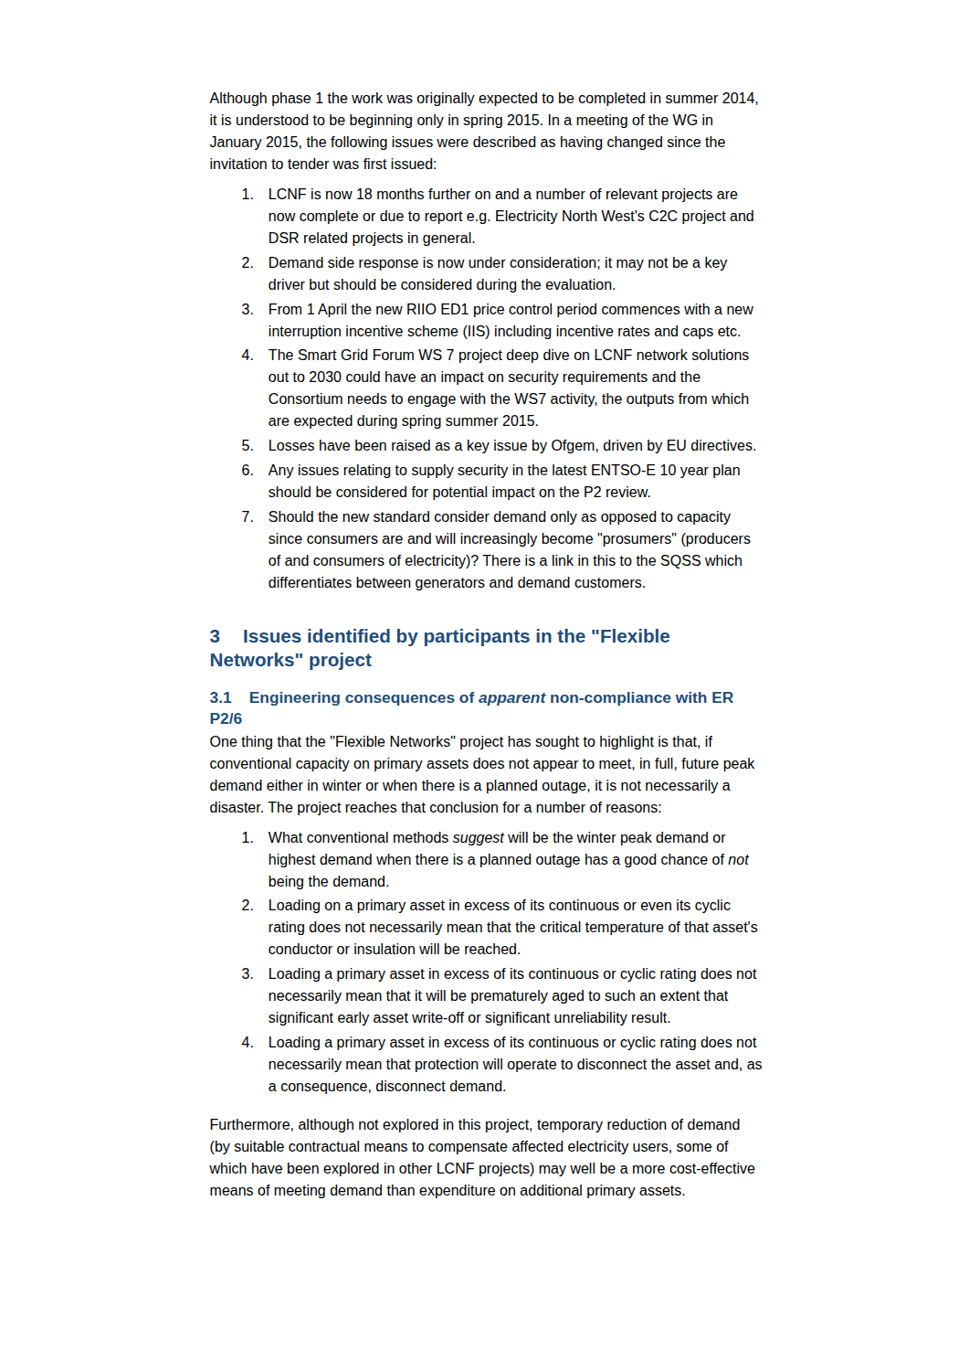Although phase 1 the work was originally expected to be completed in summer 2014, it is understood to be beginning only in spring 2015. In a meeting of the WG in January 2015, the following issues were described as having changed since the invitation to tender was first issued:
LCNF is now 18 months further on and a number of relevant projects are now complete or due to report e.g. Electricity North West's C2C project and DSR related projects in general.
Demand side response is now under consideration; it may not be a key driver but should be considered during the evaluation.
From 1 April the new RIIO ED1 price control period commences with a new interruption incentive scheme (IIS) including incentive rates and caps etc.
The Smart Grid Forum WS 7 project deep dive on LCNF network solutions out to 2030 could have an impact on security requirements and the Consortium needs to engage with the WS7 activity, the outputs from which are expected during spring summer 2015.
Losses have been raised as a key issue by Ofgem, driven by EU directives.
Any issues relating to supply security in the latest ENTSO-E 10 year plan should be considered for potential impact on the P2 review.
Should the new standard consider demand only as opposed to capacity since consumers are and will increasingly become "prosumers" (producers of and consumers of electricity)? There is a link in this to the SQSS which differentiates between generators and demand customers.
3 Issues identified by participants in the "Flexible Networks" project
3.1 Engineering consequences of apparent non-compliance with ER P2/6
One thing that the "Flexible Networks" project has sought to highlight is that, if conventional capacity on primary assets does not appear to meet, in full, future peak demand either in winter or when there is a planned outage, it is not necessarily a disaster. The project reaches that conclusion for a number of reasons:
What conventional methods suggest will be the winter peak demand or highest demand when there is a planned outage has a good chance of not being the demand.
Loading on a primary asset in excess of its continuous or even its cyclic rating does not necessarily mean that the critical temperature of that asset's conductor or insulation will be reached.
Loading a primary asset in excess of its continuous or cyclic rating does not necessarily mean that it will be prematurely aged to such an extent that significant early asset write-off or significant unreliability result.
Loading a primary asset in excess of its continuous or cyclic rating does not necessarily mean that protection will operate to disconnect the asset and, as a consequence, disconnect demand.
Furthermore, although not explored in this project, temporary reduction of demand (by suitable contractual means to compensate affected electricity users, some of which have been explored in other LCNF projects) may well be a more cost-effective means of meeting demand than expenditure on additional primary assets.